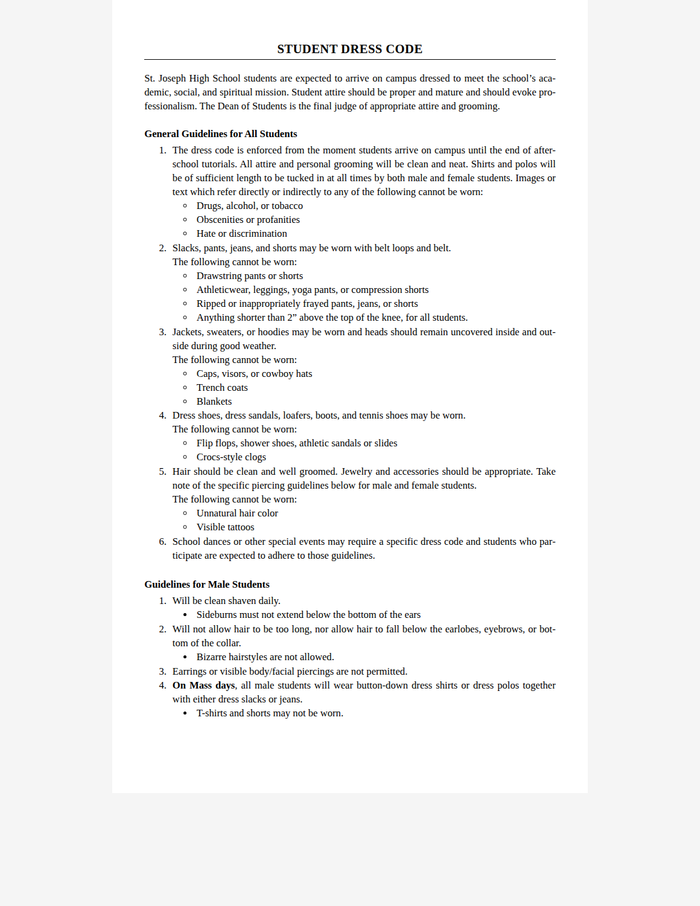Student Dress Code
St. Joseph High School students are expected to arrive on campus dressed to meet the school’s academic, social, and spiritual mission. Student attire should be proper and mature and should evoke professionalism. The Dean of Students is the final judge of appropriate attire and grooming.
General Guidelines for All Students
The dress code is enforced from the moment students arrive on campus until the end of after-school tutorials. All attire and personal grooming will be clean and neat. Shirts and polos will be of sufficient length to be tucked in at all times by both male and female students. Images or text which refer directly or indirectly to any of the following cannot be worn:
Drugs, alcohol, or tobacco
Obscenities or profanities
Hate or discrimination
Slacks, pants, jeans, and shorts may be worn with belt loops and belt.
The following cannot be worn:
Drawstring pants or shorts
Athleticwear, leggings, yoga pants, or compression shorts
Ripped or inappropriately frayed pants, jeans, or shorts
Anything shorter than 2” above the top of the knee, for all students.
Jackets, sweaters, or hoodies may be worn and heads should remain uncovered inside and outside during good weather.
The following cannot be worn:
Caps, visors, or cowboy hats
Trench coats
Blankets
Dress shoes, dress sandals, loafers, boots, and tennis shoes may be worn.
The following cannot be worn:
Flip flops, shower shoes, athletic sandals or slides
Crocs-style clogs
Hair should be clean and well groomed. Jewelry and accessories should be appropriate. Take note of the specific piercing guidelines below for male and female students.
The following cannot be worn:
Unnatural hair color
Visible tattoos
School dances or other special events may require a specific dress code and students who participate are expected to adhere to those guidelines.
Guidelines for Male Students
Will be clean shaven daily.
Sideburns must not extend below the bottom of the ears
Will not allow hair to be too long, nor allow hair to fall below the earlobes, eyebrows, or bottom of the collar.
Bizarre hairstyles are not allowed.
Earrings or visible body/facial piercings are not permitted.
On Mass days, all male students will wear button-down dress shirts or dress polos together with either dress slacks or jeans.
T-shirts and shorts may not be worn.